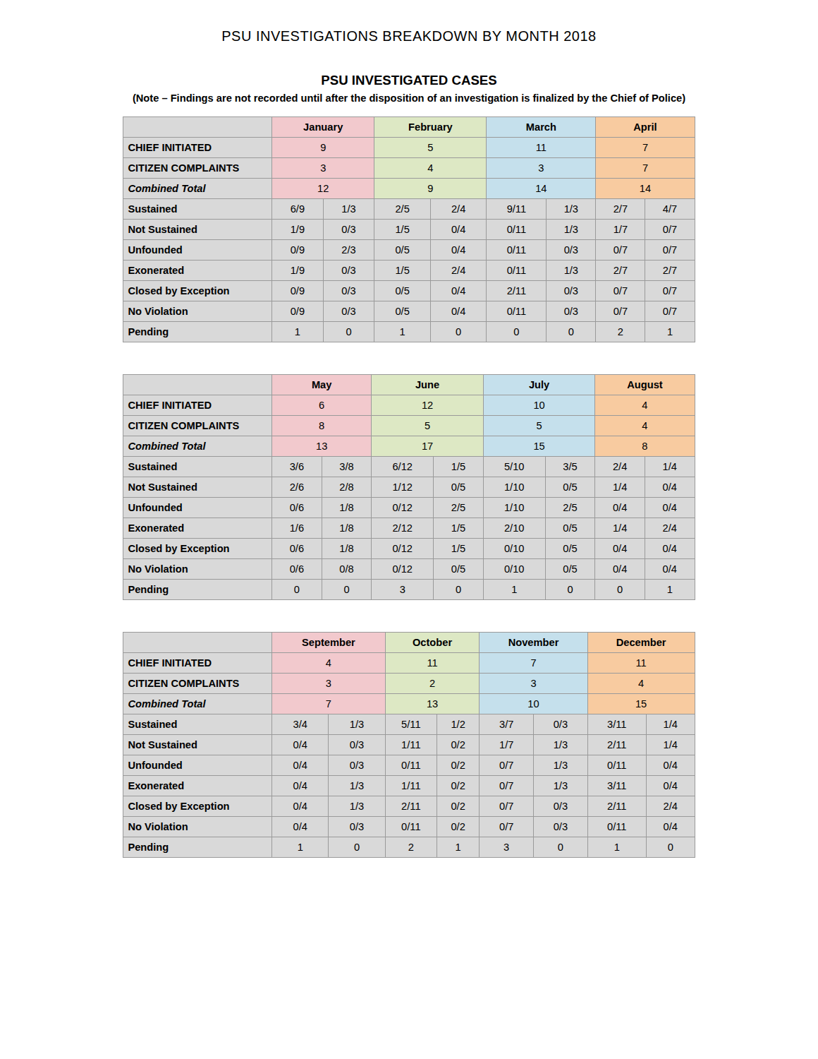PSU INVESTIGATIONS BREAKDOWN BY MONTH 2018
PSU INVESTIGATED CASES
(Note – Findings are not recorded until after the disposition of an investigation is finalized by the Chief of Police)
| | January | February | March | April |
| --- | --- | --- | --- | --- |
| CHIEF INITIATED | 9 | 5 | 11 | 7 |
| CITIZEN COMPLAINTS | 3 | 4 | 3 | 7 |
| Combined Total | 12 | 9 | 14 | 14 |
| Sustained | 6/9 | 1/3 | 2/5 | 2/4 | 9/11 | 1/3 | 2/7 | 4/7 |
| Not Sustained | 1/9 | 0/3 | 1/5 | 0/4 | 0/11 | 1/3 | 1/7 | 0/7 |
| Unfounded | 0/9 | 2/3 | 0/5 | 0/4 | 0/11 | 0/3 | 0/7 | 0/7 |
| Exonerated | 1/9 | 0/3 | 1/5 | 2/4 | 0/11 | 1/3 | 2/7 | 2/7 |
| Closed by Exception | 0/9 | 0/3 | 0/5 | 0/4 | 2/11 | 0/3 | 0/7 | 0/7 |
| No Violation | 0/9 | 0/3 | 0/5 | 0/4 | 0/11 | 0/3 | 0/7 | 0/7 |
| Pending | 1 | 0 | 1 | 0 | 0 | 0 | 2 | 1 |
| | May | June | July | August |
| --- | --- | --- | --- | --- |
| CHIEF INITIATED | 6 | 12 | 10 | 4 |
| CITIZEN COMPLAINTS | 8 | 5 | 5 | 4 |
| Combined Total | 13 | 17 | 15 | 8 |
| Sustained | 3/6 | 3/8 | 6/12 | 1/5 | 5/10 | 3/5 | 2/4 | 1/4 |
| Not Sustained | 2/6 | 2/8 | 1/12 | 0/5 | 1/10 | 0/5 | 1/4 | 0/4 |
| Unfounded | 0/6 | 1/8 | 0/12 | 2/5 | 1/10 | 2/5 | 0/4 | 0/4 |
| Exonerated | 1/6 | 1/8 | 2/12 | 1/5 | 2/10 | 0/5 | 1/4 | 2/4 |
| Closed by Exception | 0/6 | 1/8 | 0/12 | 1/5 | 0/10 | 0/5 | 0/4 | 0/4 |
| No Violation | 0/6 | 0/8 | 0/12 | 0/5 | 0/10 | 0/5 | 0/4 | 0/4 |
| Pending | 0 | 0 | 3 | 0 | 1 | 0 | 0 | 1 |
| | September | October | November | December |
| --- | --- | --- | --- | --- |
| CHIEF INITIATED | 4 | 11 | 7 | 11 |
| CITIZEN COMPLAINTS | 3 | 2 | 3 | 4 |
| Combined Total | 7 | 13 | 10 | 15 |
| Sustained | 3/4 | 1/3 | 5/11 | 1/2 | 3/7 | 0/3 | 3/11 | 1/4 |
| Not Sustained | 0/4 | 0/3 | 1/11 | 0/2 | 1/7 | 1/3 | 2/11 | 1/4 |
| Unfounded | 0/4 | 0/3 | 0/11 | 0/2 | 0/7 | 1/3 | 0/11 | 0/4 |
| Exonerated | 0/4 | 1/3 | 1/11 | 0/2 | 0/7 | 1/3 | 3/11 | 0/4 |
| Closed by Exception | 0/4 | 1/3 | 2/11 | 0/2 | 0/7 | 0/3 | 2/11 | 2/4 |
| No Violation | 0/4 | 0/3 | 0/11 | 0/2 | 0/7 | 0/3 | 0/11 | 0/4 |
| Pending | 1 | 0 | 2 | 1 | 3 | 0 | 1 | 0 |